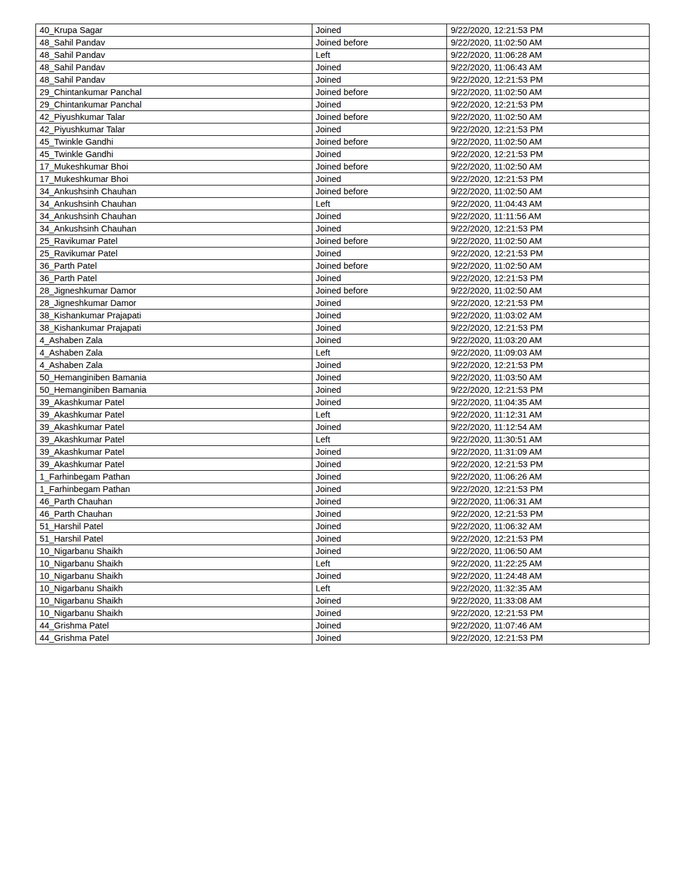| 40_Krupa Sagar | Joined | 9/22/2020, 12:21:53 PM |
| 48_Sahil Pandav | Joined before | 9/22/2020, 11:02:50 AM |
| 48_Sahil Pandav | Left | 9/22/2020, 11:06:28 AM |
| 48_Sahil Pandav | Joined | 9/22/2020, 11:06:43 AM |
| 48_Sahil Pandav | Joined | 9/22/2020, 12:21:53 PM |
| 29_Chintankumar Panchal | Joined before | 9/22/2020, 11:02:50 AM |
| 29_Chintankumar Panchal | Joined | 9/22/2020, 12:21:53 PM |
| 42_Piyushkumar Talar | Joined before | 9/22/2020, 11:02:50 AM |
| 42_Piyushkumar Talar | Joined | 9/22/2020, 12:21:53 PM |
| 45_Twinkle Gandhi | Joined before | 9/22/2020, 11:02:50 AM |
| 45_Twinkle Gandhi | Joined | 9/22/2020, 12:21:53 PM |
| 17_Mukeshkumar Bhoi | Joined before | 9/22/2020, 11:02:50 AM |
| 17_Mukeshkumar Bhoi | Joined | 9/22/2020, 12:21:53 PM |
| 34_Ankushsinh Chauhan | Joined before | 9/22/2020, 11:02:50 AM |
| 34_Ankushsinh Chauhan | Left | 9/22/2020, 11:04:43 AM |
| 34_Ankushsinh Chauhan | Joined | 9/22/2020, 11:11:56 AM |
| 34_Ankushsinh Chauhan | Joined | 9/22/2020, 12:21:53 PM |
| 25_Ravikumar Patel | Joined before | 9/22/2020, 11:02:50 AM |
| 25_Ravikumar Patel | Joined | 9/22/2020, 12:21:53 PM |
| 36_Parth Patel | Joined before | 9/22/2020, 11:02:50 AM |
| 36_Parth Patel | Joined | 9/22/2020, 12:21:53 PM |
| 28_Jigneshkumar Damor | Joined before | 9/22/2020, 11:02:50 AM |
| 28_Jigneshkumar Damor | Joined | 9/22/2020, 12:21:53 PM |
| 38_Kishankumar Prajapati | Joined | 9/22/2020, 11:03:02 AM |
| 38_Kishankumar Prajapati | Joined | 9/22/2020, 12:21:53 PM |
| 4_Ashaben Zala | Joined | 9/22/2020, 11:03:20 AM |
| 4_Ashaben Zala | Left | 9/22/2020, 11:09:03 AM |
| 4_Ashaben Zala | Joined | 9/22/2020, 12:21:53 PM |
| 50_Hemanginiben Bamania | Joined | 9/22/2020, 11:03:50 AM |
| 50_Hemanginiben Bamania | Joined | 9/22/2020, 12:21:53 PM |
| 39_Akashkumar Patel | Joined | 9/22/2020, 11:04:35 AM |
| 39_Akashkumar Patel | Left | 9/22/2020, 11:12:31 AM |
| 39_Akashkumar Patel | Joined | 9/22/2020, 11:12:54 AM |
| 39_Akashkumar Patel | Left | 9/22/2020, 11:30:51 AM |
| 39_Akashkumar Patel | Joined | 9/22/2020, 11:31:09 AM |
| 39_Akashkumar Patel | Joined | 9/22/2020, 12:21:53 PM |
| 1_Farhinbegam Pathan | Joined | 9/22/2020, 11:06:26 AM |
| 1_Farhinbegam Pathan | Joined | 9/22/2020, 12:21:53 PM |
| 46_Parth Chauhan | Joined | 9/22/2020, 11:06:31 AM |
| 46_Parth Chauhan | Joined | 9/22/2020, 12:21:53 PM |
| 51_Harshil Patel | Joined | 9/22/2020, 11:06:32 AM |
| 51_Harshil Patel | Joined | 9/22/2020, 12:21:53 PM |
| 10_Nigarbanu Shaikh | Joined | 9/22/2020, 11:06:50 AM |
| 10_Nigarbanu Shaikh | Left | 9/22/2020, 11:22:25 AM |
| 10_Nigarbanu Shaikh | Joined | 9/22/2020, 11:24:48 AM |
| 10_Nigarbanu Shaikh | Left | 9/22/2020, 11:32:35 AM |
| 10_Nigarbanu Shaikh | Joined | 9/22/2020, 11:33:08 AM |
| 10_Nigarbanu Shaikh | Joined | 9/22/2020, 12:21:53 PM |
| 44_Grishma Patel | Joined | 9/22/2020, 11:07:46 AM |
| 44_Grishma Patel | Joined | 9/22/2020, 12:21:53 PM |